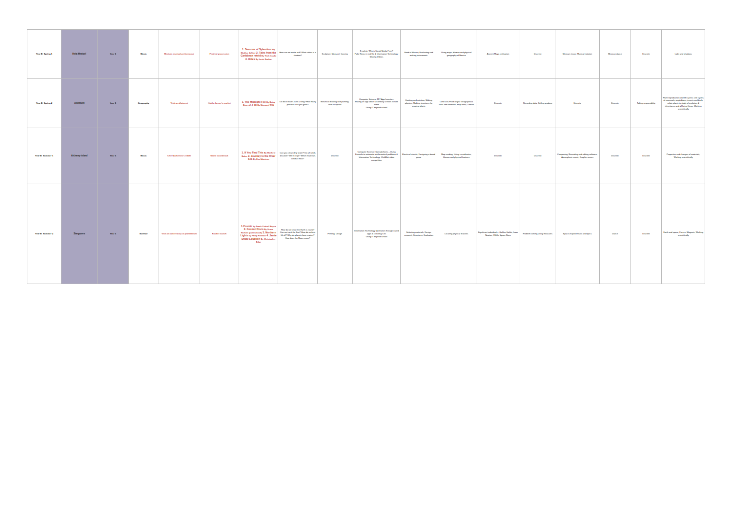| Year B Spring 1 | Hola Mexico! | Year 6 | Music | Mexican musical performance | Festival procession | 1. Seasons of Splendour By Madhur Jaffrey 2. Tales from the Caribbean retold By Trish Cooke 3. Holes By Louis Sachar | How can we make red? What colour is a shadow? | Sculpture; Maya art; Carving | E-safety: Why is Social Media Free? Fake News in real life & Information Technology: Making Videos | Food of Mexico; Evaluating and making instruments | Using maps; Human and physical geography of Mexico | Ancient Maya civilisation | Discrete | Mexican music; Musical notation | Mexican dance | Discrete | Light and shadows |
| Year B Spring 2 | Allotment | Year 5 | Geography | Visit an allotment | Hold a farmer's market | 1. The Midnight Fox By Betsy Byars 2. Fox By Margaret Wild | Do dock leaves cure a sting? How many potatoes can you grow? | Botanical drawing and painting; Wire sculpture | Computer Science: MIT App Inventor– Making an app about secondary schools to take home Using IT beyond school | Cooking and nutrition; Making planters; Making structures for growing plants | Land use; Food origin; Geographical skills and fieldwork; Map work; Climate | Discrete | Recording data; Selling produce | Discrete | Discrete | Taking responsibility | Plant reproduction and life cycles; Life cycles of mammals, amphibians, insects and birds; relate plants to study of evolution & inheritance and all living things; Working scientifically |
| Year B Summer 1 | Alchemy island | Year 5 | Music | Chief Alchemist's riddle | Game soundtrack | 1. If You Find This By Matthew Baker 2. Journey to the River Sea By Eva Ibbotson | Can you clean dirty water? Do all solids dissolve? Will it erupt? Which materials conduct heat? | Discrete | Computer Science: Spreadsheets – Using Formula to automate mathematical problems & Information Technology: ChildNet video competition | Electrical circuits; Designing a board game | Map reading; Using co-ordinates; Human and physical features | Discrete | Discrete | Composing; Recording and editing software; Atmospheric music; Graphic scores | Discrete | Discrete | Properties and changes of materials; Working scientifically |
| Year B Summer 2 | Stargazers | Year 5 | Science | Visit an observatory or planetarium | Rocket launch | 1.Cosmic by Frank Cottrell Boyce 2. Cosmic Disco By Grace Nichols (poetry book) 3. Northern Lights by Philip Pullman 4. Jamie Drake Equation By Christopher Edge | How do we know the Earth is round? Can we track the Sun? How do rockets lift off? Why do planets have craters? How does the Moon move? | Printing; Design | Information Technology: Animation through varied apps & Creating CVs Using IT beyond school | Selecting materials; Design research; Structures; Evaluation | Locating physical features | Significant individuals - Galileo Galilei, Isaac Newton; 1960's Space Race | Problem solving using measures | Space-inspired music and lyrics | Dance | Discrete | Earth and space; Forces; Magnets; Working scientifically |